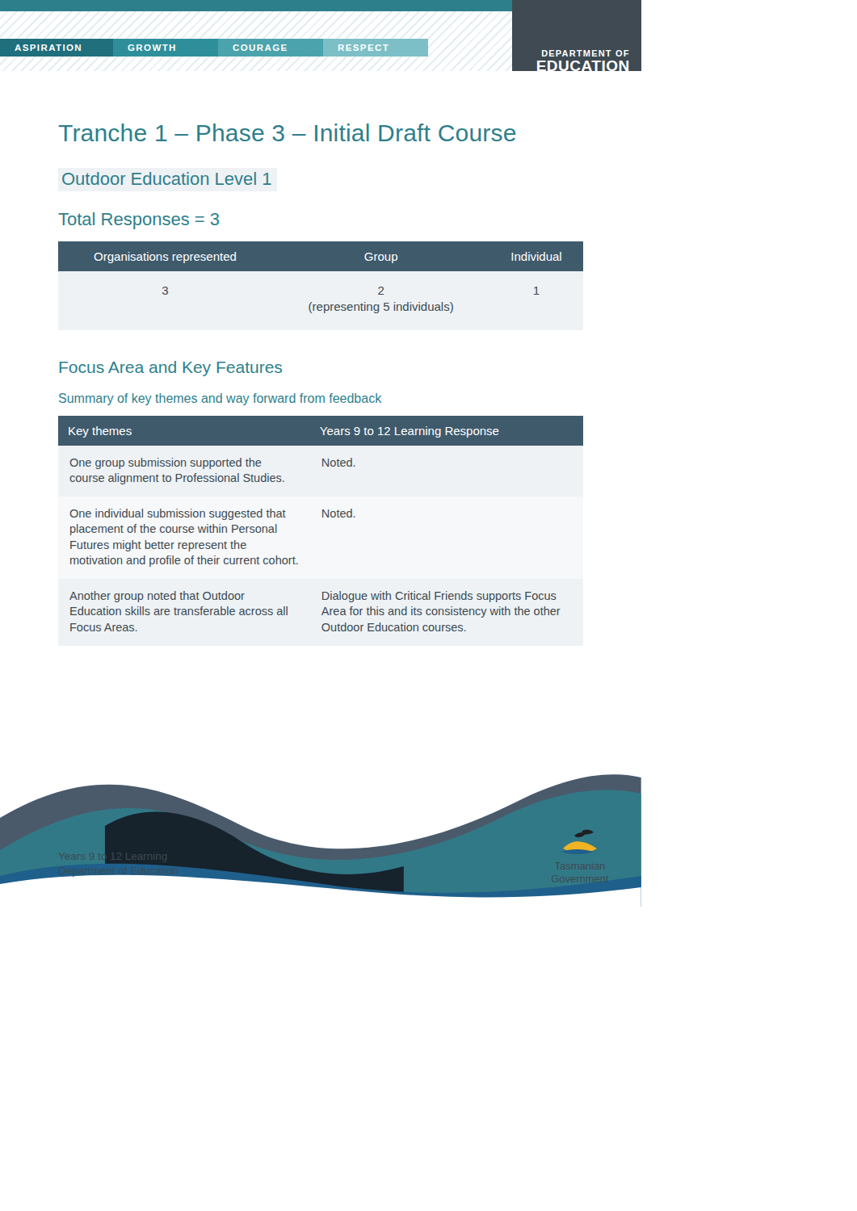ASPIRATION GROWTH COURAGE RESPECT
DEPARTMENT OF
EDUCATION
learners first
Tranche 1 – Phase 3 – Initial Draft Course
Outdoor Education Level 1
Total Responses = 3
| Organisations represented | Group | Individual |
| --- | --- | --- |
| 3 | 2 (representing 5 individuals) | 1 |
Focus Area and Key Features
Summary of key themes and way forward from feedback
| Key themes | Years 9 to 12 Learning Response |
| --- | --- |
| One group submission supported the course alignment to Professional Studies. | Noted. |
| One individual submission suggested that placement of the course within Personal Futures might better represent the motivation and profile of their current cohort. | Noted. |
| Another group noted that Outdoor Education skills are transferable across all Focus Areas. | Dialogue with Critical Friends supports Focus Area for this and its consistency with the other Outdoor Education courses. |
Years 9 to 12 Learning
Department of Education
Tasmanian Government